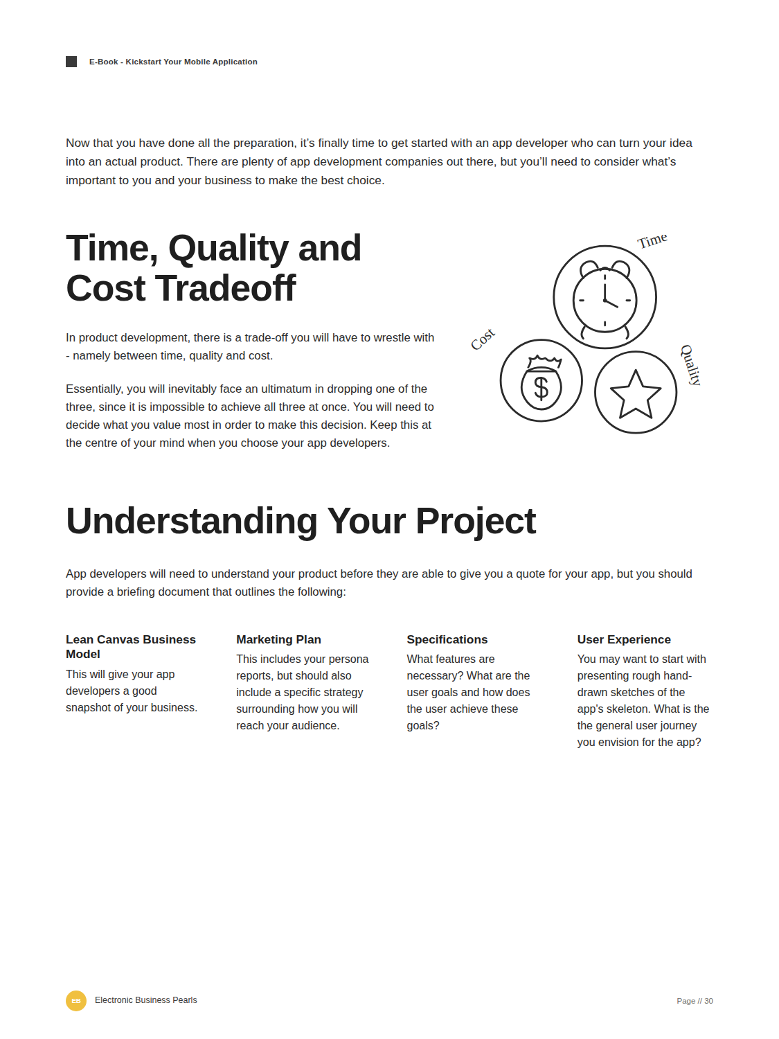E-Book - Kickstart Your Mobile Application
Now that you have done all the preparation, it’s finally time to get started with an app developer who can turn your idea into an actual product. There are plenty of app development companies out there, but you’ll need to consider what’s important to you and your business to make the best choice.
Time, Quality and Cost Tradeoff
In product development, there is a trade-off you will have to wrestle with - namely between time, quality and cost.
Essentially, you will inevitably face an ultimatum in dropping one of the three, since it is impossible to achieve all three at once. You will need to decide what you value most in order to make this decision. Keep this at the centre of your mind when you choose your app developers.
Time Cost Quality
Understanding Your Project
App developers will need to understand your product before they are able to give you a quote for your app, but you should provide a briefing document that outlines the following:
Lean Canvas Business Model
This will give your app developers a good snapshot of your business.
Marketing Plan
This includes your persona reports, but should also include a specific strategy surrounding how you will reach your audience.
Specifications
What features are necessary? What are the user goals and how does the user achieve these goals?
User Experience
You may want to start with presenting rough hand-drawn sketches of the app's skeleton. What is the the general user journey you envision for the app?
EB
Electronic Business Pearls
Page // 30